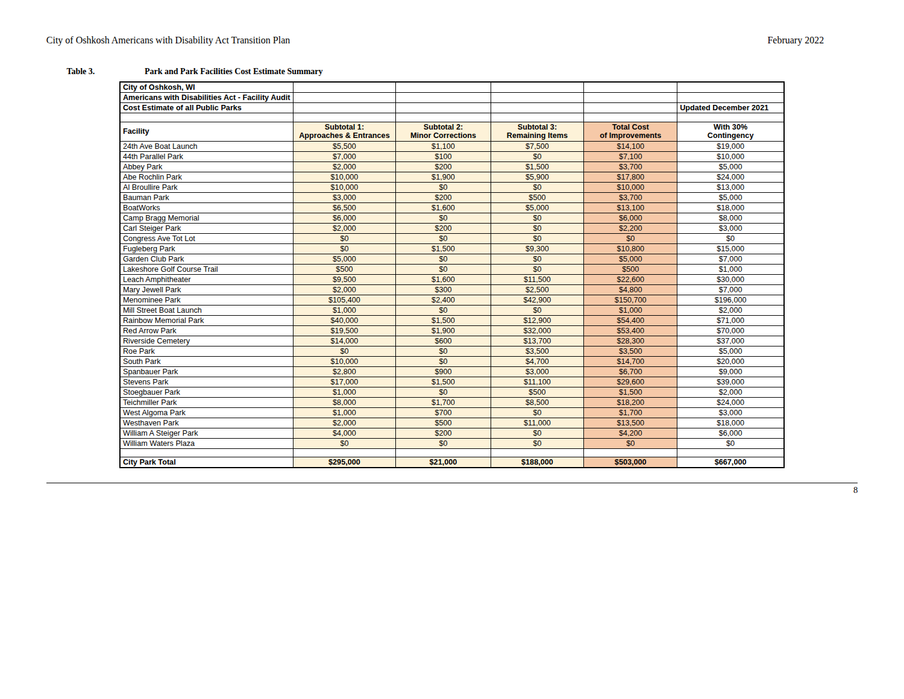City of Oshkosh Americans with Disability Act Transition Plan
February 2022
Table 3. Park and Park Facilities Cost Estimate Summary
| City of Oshkosh, WI | | | | | |
| Americans with Disabilities Act - Facility Audit | | | | | |
| Cost Estimate of all Public Parks | | | | | Updated December 2021 |
| Facility | Subtotal 1: Approaches & Entrances | Subtotal 2: Minor Corrections | Subtotal 3: Remaining Items | Total Cost of Improvements | With 30% Contingency |
| 24th Ave Boat Launch | $5,500 | $1,100 | $7,500 | $14,100 | $19,000 |
| 44th Parallel Park | $7,000 | $100 | $0 | $7,100 | $10,000 |
| Abbey Park | $2,000 | $200 | $1,500 | $3,700 | $5,000 |
| Abe Rochlin Park | $10,000 | $1,900 | $5,900 | $17,800 | $24,000 |
| Al Broullire Park | $10,000 | $0 | $0 | $10,000 | $13,000 |
| Bauman Park | $3,000 | $200 | $500 | $3,700 | $5,000 |
| BoatWorks | $6,500 | $1,600 | $5,000 | $13,100 | $18,000 |
| Camp Bragg Memorial | $6,000 | $0 | $0 | $6,000 | $8,000 |
| Carl Steiger Park | $2,000 | $200 | $0 | $2,200 | $3,000 |
| Congress Ave Tot Lot | $0 | $0 | $0 | $0 | $0 |
| Fugleberg Park | $0 | $1,500 | $9,300 | $10,800 | $15,000 |
| Garden Club Park | $5,000 | $0 | $0 | $5,000 | $7,000 |
| Lakeshore Golf Course Trail | $500 | $0 | $0 | $500 | $1,000 |
| Leach Amphitheater | $9,500 | $1,600 | $11,500 | $22,600 | $30,000 |
| Mary Jewell Park | $2,000 | $300 | $2,500 | $4,800 | $7,000 |
| Menominee Park | $105,400 | $2,400 | $42,900 | $150,700 | $196,000 |
| Mill Street Boat Launch | $1,000 | $0 | $0 | $1,000 | $2,000 |
| Rainbow Memorial Park | $40,000 | $1,500 | $12,900 | $54,400 | $71,000 |
| Red Arrow Park | $19,500 | $1,900 | $32,000 | $53,400 | $70,000 |
| Riverside Cemetery | $14,000 | $600 | $13,700 | $28,300 | $37,000 |
| Roe Park | $0 | $0 | $3,500 | $3,500 | $5,000 |
| South Park | $10,000 | $0 | $4,700 | $14,700 | $20,000 |
| Spanbauer Park | $2,800 | $900 | $3,000 | $6,700 | $9,000 |
| Stevens Park | $17,000 | $1,500 | $11,100 | $29,600 | $39,000 |
| Stoegbauer Park | $1,000 | $0 | $500 | $1,500 | $2,000 |
| Teichmiller Park | $8,000 | $1,700 | $8,500 | $18,200 | $24,000 |
| West Algoma Park | $1,000 | $700 | $0 | $1,700 | $3,000 |
| Westhaven Park | $2,000 | $500 | $11,000 | $13,500 | $18,000 |
| William A Steiger Park | $4,000 | $200 | $0 | $4,200 | $6,000 |
| William Waters Plaza | $0 | $0 | $0 | $0 | $0 |
| City Park Total | $295,000 | $21,000 | $188,000 | $503,000 | $667,000 |
8